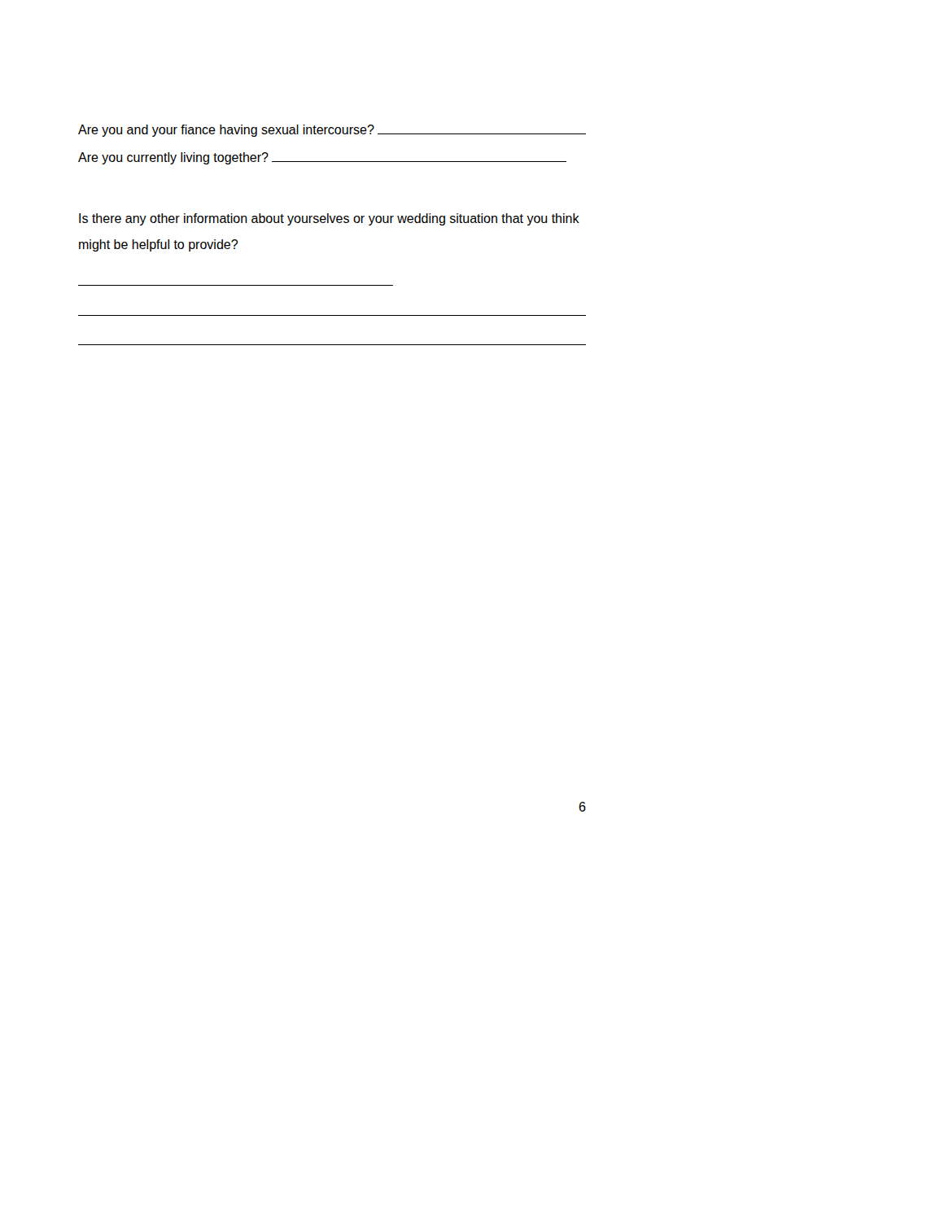Are you and your fiance having sexual intercourse?
Are you currently living together?
Is there any other information about yourselves or your wedding situation that you think might be helpful to provide?
6